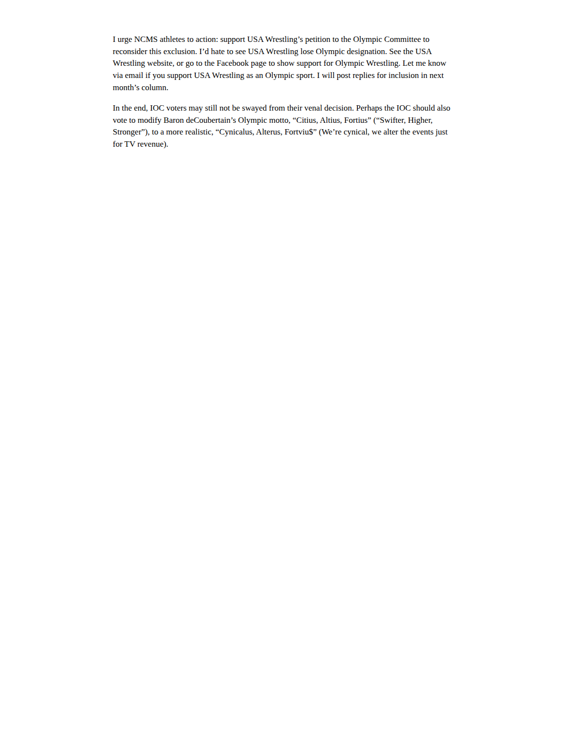I urge NCMS athletes to action: support USA Wrestling’s petition to the Olympic Committee to reconsider this exclusion. I’d hate to see USA Wrestling lose Olympic designation. See the USA Wrestling website, or go to the Facebook page to show support for Olympic Wrestling. Let me know via email if you support USA Wrestling as an Olympic sport. I will post replies for inclusion in next month’s column.
In the end, IOC voters may still not be swayed from their venal decision. Perhaps the IOC should also vote to modify Baron deCoubertain’s Olympic motto, “Citius, Altius, Fortius” (“Swifter, Higher, Stronger”), to a more realistic, “Cynicalus, Alterus, Fortviu$” (We’re cynical, we alter the events just for TV revenue).